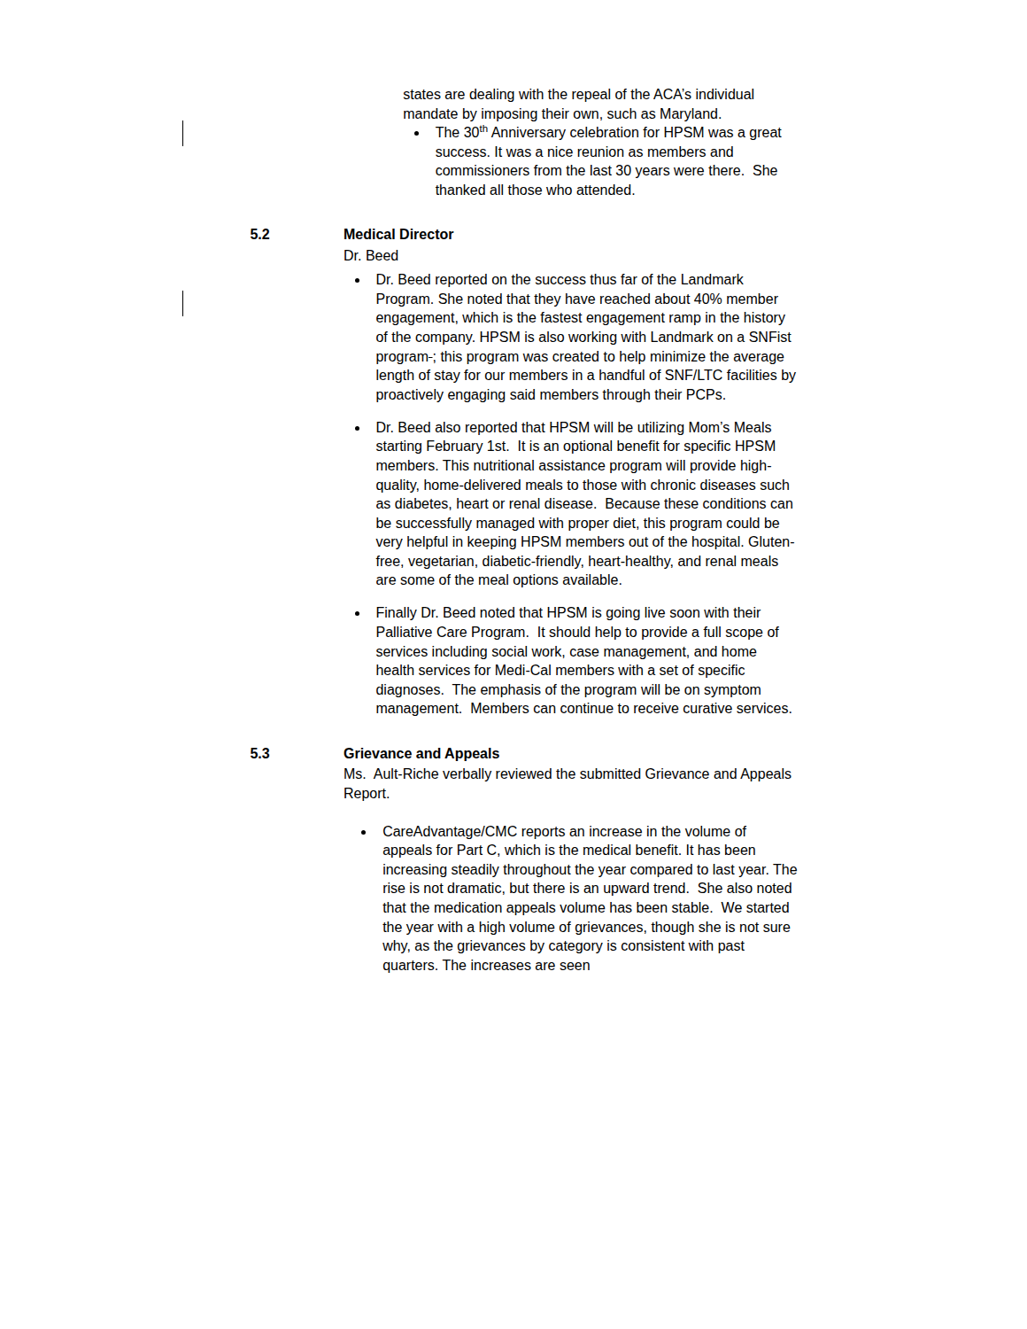states are dealing with the repeal of the ACA’s individual mandate by imposing their own, such as Maryland.
The 30th Anniversary celebration for HPSM was a great success. It was a nice reunion as members and commissioners from the last 30 years were there. She thanked all those who attended.
5.2
Medical Director
Dr. Beed
Dr. Beed reported on the success thus far of the Landmark Program. She noted that they have reached about 40% member engagement, which is the fastest engagement ramp in the history of the company. HPSM is also working with Landmark on a SNFist program ; this program was created to help minimize the average length of stay for our members in a handful of SNF/LTC facilities by proactively engaging said members through their PCPs.
Dr. Beed also reported that HPSM will be utilizing Mom’s Meals starting February 1st. It is an optional benefit for specific HPSM members. This nutritional assistance program will provide high-quality, home-delivered meals to those with chronic diseases such as diabetes, heart or renal disease. Because these conditions can be successfully managed with proper diet, this program could be very helpful in keeping HPSM members out of the hospital. Gluten-free, vegetarian, diabetic-friendly, heart-healthy, and renal meals are some of the meal options available.
Finally Dr. Beed noted that HPSM is going live soon with their Palliative Care Program. It should help to provide a full scope of services including social work, case management, and home health services for Medi-Cal members with a set of specific diagnoses. The emphasis of the program will be on symptom management. Members can continue to receive curative services.
5.3
Grievance and Appeals
Ms. Ault-Riche verbally reviewed the submitted Grievance and Appeals Report.
CareAdvantage/CMC reports an increase in the volume of appeals for Part C, which is the medical benefit. It has been increasing steadily throughout the year compared to last year. The rise is not dramatic, but there is an upward trend. She also noted that the medication appeals volume has been stable. We started the year with a high volume of grievances, though she is not sure why, as the grievances by category is consistent with past quarters. The increases are seen